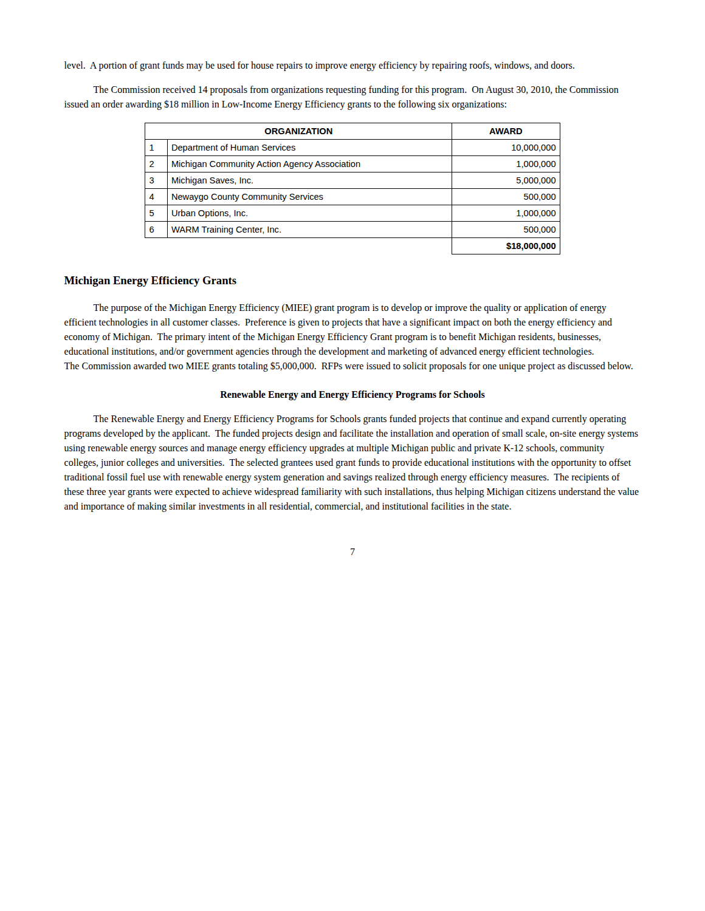level. A portion of grant funds may be used for house repairs to improve energy efficiency by repairing roofs, windows, and doors.
The Commission received 14 proposals from organizations requesting funding for this program. On August 30, 2010, the Commission issued an order awarding $18 million in Low-Income Energy Efficiency grants to the following six organizations:
| ORGANIZATION | AWARD |
| --- | --- |
| 1 | Department of Human Services | 10,000,000 |
| 2 | Michigan Community Action Agency Association | 1,000,000 |
| 3 | Michigan Saves, Inc. | 5,000,000 |
| 4 | Newaygo County Community Services | 500,000 |
| 5 | Urban Options, Inc. | 1,000,000 |
| 6 | WARM Training Center, Inc. | 500,000 |
| | | $18,000,000 |
Michigan Energy Efficiency Grants
The purpose of the Michigan Energy Efficiency (MIEE) grant program is to develop or improve the quality or application of energy efficient technologies in all customer classes. Preference is given to projects that have a significant impact on both the energy efficiency and economy of Michigan. The primary intent of the Michigan Energy Efficiency Grant program is to benefit Michigan residents, businesses, educational institutions, and/or government agencies through the development and marketing of advanced energy efficient technologies.
The Commission awarded two MIEE grants totaling $5,000,000. RFPs were issued to solicit proposals for one unique project as discussed below.
Renewable Energy and Energy Efficiency Programs for Schools
The Renewable Energy and Energy Efficiency Programs for Schools grants funded projects that continue and expand currently operating programs developed by the applicant. The funded projects design and facilitate the installation and operation of small scale, on-site energy systems using renewable energy sources and manage energy efficiency upgrades at multiple Michigan public and private K-12 schools, community colleges, junior colleges and universities. The selected grantees used grant funds to provide educational institutions with the opportunity to offset traditional fossil fuel use with renewable energy system generation and savings realized through energy efficiency measures. The recipients of these three year grants were expected to achieve widespread familiarity with such installations, thus helping Michigan citizens understand the value and importance of making similar investments in all residential, commercial, and institutional facilities in the state.
7